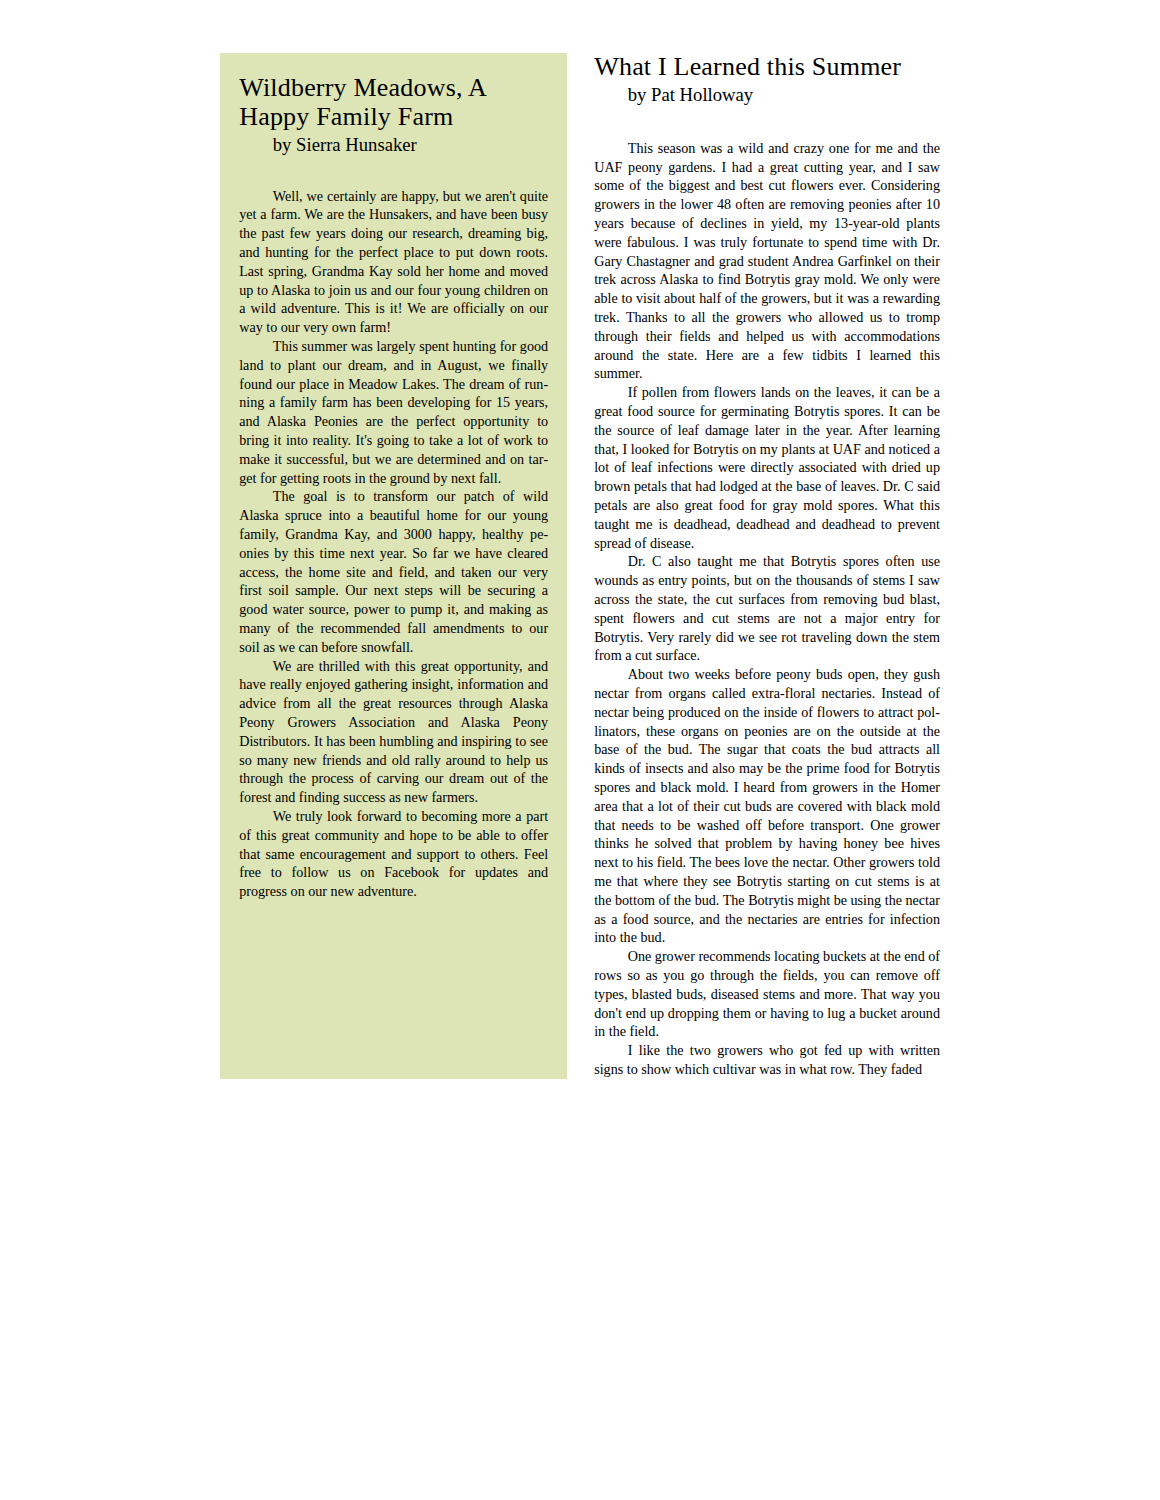Wildberry Meadows, A Happy Family Farm
by Sierra Hunsaker
Well, we certainly are happy, but we aren't quite yet a farm. We are the Hunsakers, and have been busy the past few years doing our research, dreaming big, and hunting for the perfect place to put down roots. Last spring, Grandma Kay sold her home and moved up to Alaska to join us and our four young children on a wild adventure. This is it! We are officially on our way to our very own farm!
This summer was largely spent hunting for good land to plant our dream, and in August, we finally found our place in Meadow Lakes. The dream of running a family farm has been developing for 15 years, and Alaska Peonies are the perfect opportunity to bring it into reality. It's going to take a lot of work to make it successful, but we are determined and on target for getting roots in the ground by next fall.
The goal is to transform our patch of wild Alaska spruce into a beautiful home for our young family, Grandma Kay, and 3000 happy, healthy peonies by this time next year. So far we have cleared access, the home site and field, and taken our very first soil sample. Our next steps will be securing a good water source, power to pump it, and making as many of the recommended fall amendments to our soil as we can before snowfall.
We are thrilled with this great opportunity, and have really enjoyed gathering insight, information and advice from all the great resources through Alaska Peony Growers Association and Alaska Peony Distributors. It has been humbling and inspiring to see so many new friends and old rally around to help us through the process of carving our dream out of the forest and finding success as new farmers.
We truly look forward to becoming more a part of this great community and hope to be able to offer that same encouragement and support to others. Feel free to follow us on Facebook for updates and progress on our new adventure.
What I Learned this Summer
by Pat Holloway
This season was a wild and crazy one for me and the UAF peony gardens. I had a great cutting year, and I saw some of the biggest and best cut flowers ever. Considering growers in the lower 48 often are removing peonies after 10 years because of declines in yield, my 13-year-old plants were fabulous. I was truly fortunate to spend time with Dr. Gary Chastagner and grad student Andrea Garfinkel on their trek across Alaska to find Botrytis gray mold. We only were able to visit about half of the growers, but it was a rewarding trek. Thanks to all the growers who allowed us to tromp through their fields and helped us with accommodations around the state. Here are a few tidbits I learned this summer.
If pollen from flowers lands on the leaves, it can be a great food source for germinating Botrytis spores. It can be the source of leaf damage later in the year. After learning that, I looked for Botrytis on my plants at UAF and noticed a lot of leaf infections were directly associated with dried up brown petals that had lodged at the base of leaves. Dr. C said petals are also great food for gray mold spores. What this taught me is deadhead, deadhead and deadhead to prevent spread of disease.
Dr. C also taught me that Botrytis spores often use wounds as entry points, but on the thousands of stems I saw across the state, the cut surfaces from removing bud blast, spent flowers and cut stems are not a major entry for Botrytis. Very rarely did we see rot traveling down the stem from a cut surface.
About two weeks before peony buds open, they gush nectar from organs called extra-floral nectaries. Instead of nectar being produced on the inside of flowers to attract pollinators, these organs on peonies are on the outside at the base of the bud. The sugar that coats the bud attracts all kinds of insects and also may be the prime food for Botrytis spores and black mold. I heard from growers in the Homer area that a lot of their cut buds are covered with black mold that needs to be washed off before transport. One grower thinks he solved that problem by having honey bee hives next to his field. The bees love the nectar. Other growers told me that where they see Botrytis starting on cut stems is at the bottom of the bud. The Botrytis might be using the nectar as a food source, and the nectaries are entries for infection into the bud.
One grower recommends locating buckets at the end of rows so as you go through the fields, you can remove off types, blasted buds, diseased stems and more. That way you don't end up dropping them or having to lug a bucket around in the field.
I like the two growers who got fed up with written signs to show which cultivar was in what row. They faded